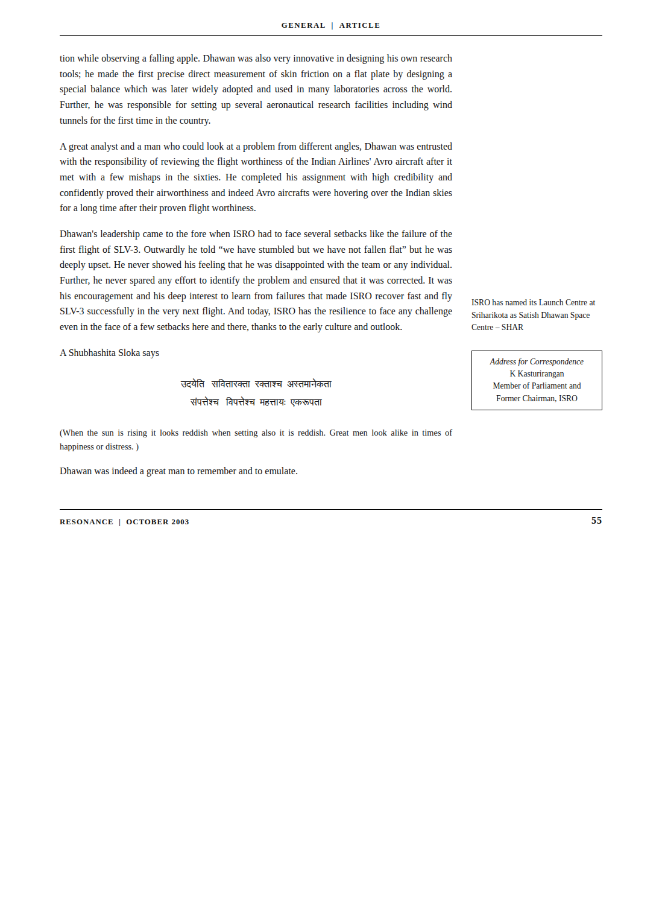General | Article
tion while observing a falling apple. Dhawan was also very innovative in designing his own research tools; he made the first precise direct measurement of skin friction on a flat plate by designing a special balance which was later widely adopted and used in many laboratories across the world. Further, he was responsible for setting up several aeronautical research facilities including wind tunnels for the first time in the country.
A great analyst and a man who could look at a problem from different angles, Dhawan was entrusted with the responsibility of reviewing the flight worthiness of the Indian Airlines' Avro aircraft after it met with a few mishaps in the sixties. He completed his assignment with high credibility and confidently proved their airworthiness and indeed Avro aircrafts were hovering over the Indian skies for a long time after their proven flight worthiness.
Dhawan's leadership came to the fore when ISRO had to face several setbacks like the failure of the first flight of SLV-3. Outwardly he told “we have stumbled but we have not fallen flat” but he was deeply upset. He never showed his feeling that he was disappointed with the team or any individual. Further, he never spared any effort to identify the problem and ensured that it was corrected. It was his encouragement and his deep interest to learn from failures that made ISRO recover fast and fly SLV-3 successfully in the very next flight. And today, ISRO has the resilience to face any challenge even in the face of a few setbacks here and there, thanks to the early culture and outlook.
A Shubhashita Sloka says
उदयेति सवितारक्ता रक्ताश्च अस्तमानेकता संपत्तेश्च विपत्तेश्च महत्तायः एकरूपता
(When the sun is rising it looks reddish when setting also it is reddish. Great men look alike in times of happiness or distress. )
Dhawan was indeed a great man to remember and to emulate.
ISRO has named its Launch Centre at Sriharikota as Satish Dhawan Space Centre – SHAR
Address for Correspondence
K Kasturirangan
Member of Parliament and
Former Chairman, ISRO
Resonance | October 2003 55